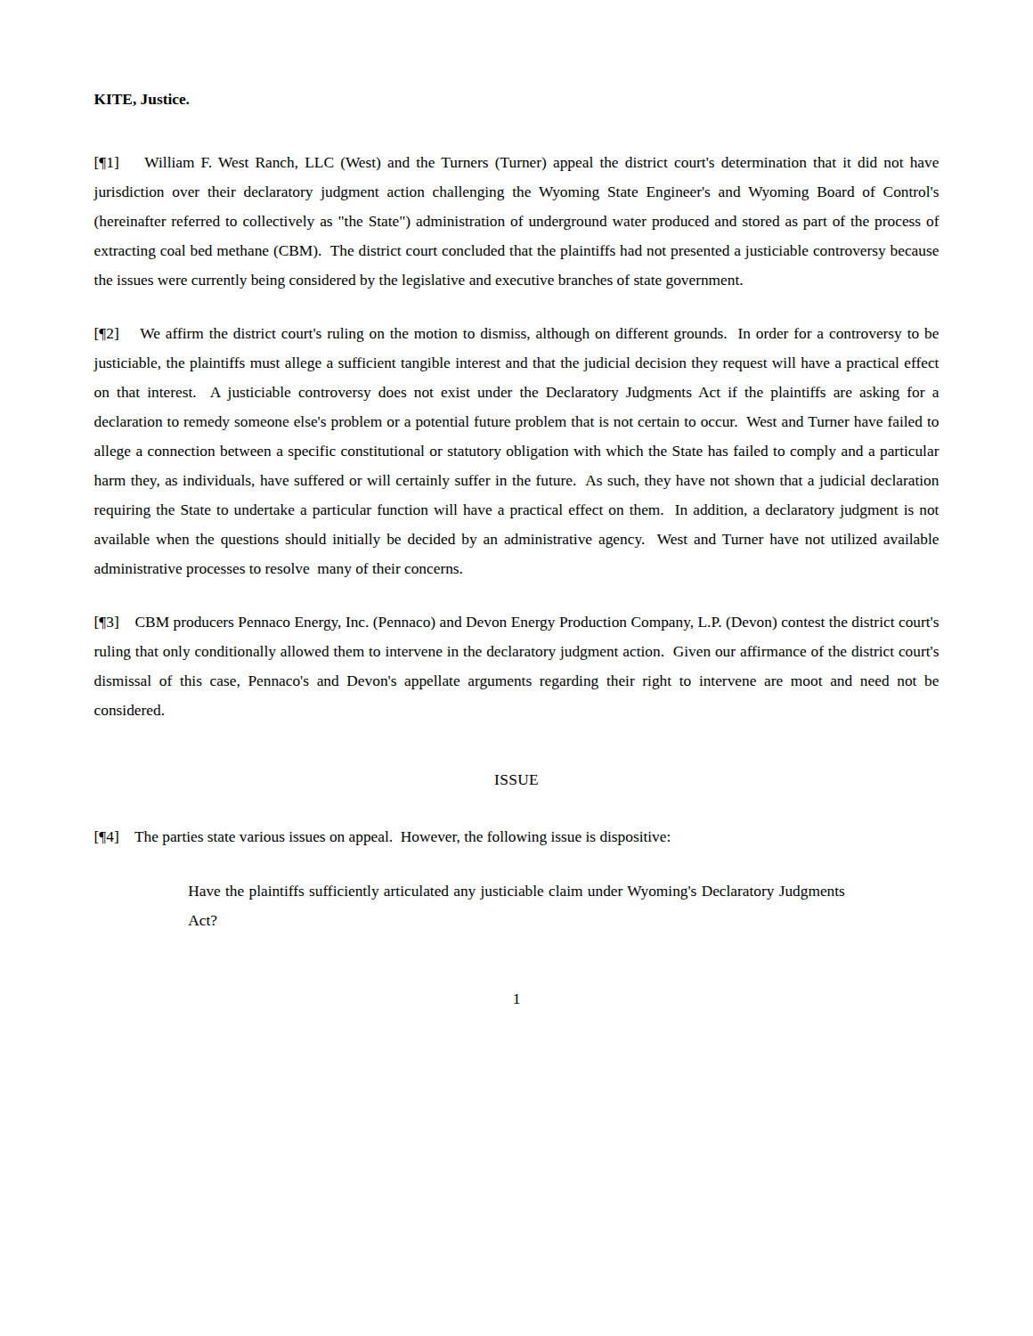KITE, Justice.
[¶1] William F. West Ranch, LLC (West) and the Turners (Turner) appeal the district court's determination that it did not have jurisdiction over their declaratory judgment action challenging the Wyoming State Engineer's and Wyoming Board of Control's (hereinafter referred to collectively as "the State") administration of underground water produced and stored as part of the process of extracting coal bed methane (CBM). The district court concluded that the plaintiffs had not presented a justiciable controversy because the issues were currently being considered by the legislative and executive branches of state government.
[¶2] We affirm the district court's ruling on the motion to dismiss, although on different grounds. In order for a controversy to be justiciable, the plaintiffs must allege a sufficient tangible interest and that the judicial decision they request will have a practical effect on that interest. A justiciable controversy does not exist under the Declaratory Judgments Act if the plaintiffs are asking for a declaration to remedy someone else's problem or a potential future problem that is not certain to occur. West and Turner have failed to allege a connection between a specific constitutional or statutory obligation with which the State has failed to comply and a particular harm they, as individuals, have suffered or will certainly suffer in the future. As such, they have not shown that a judicial declaration requiring the State to undertake a particular function will have a practical effect on them. In addition, a declaratory judgment is not available when the questions should initially be decided by an administrative agency. West and Turner have not utilized available administrative processes to resolve many of their concerns.
[¶3] CBM producers Pennaco Energy, Inc. (Pennaco) and Devon Energy Production Company, L.P. (Devon) contest the district court's ruling that only conditionally allowed them to intervene in the declaratory judgment action. Given our affirmance of the district court's dismissal of this case, Pennaco's and Devon's appellate arguments regarding their right to intervene are moot and need not be considered.
ISSUE
[¶4] The parties state various issues on appeal. However, the following issue is dispositive:
Have the plaintiffs sufficiently articulated any justiciable claim under Wyoming's Declaratory Judgments Act?
1